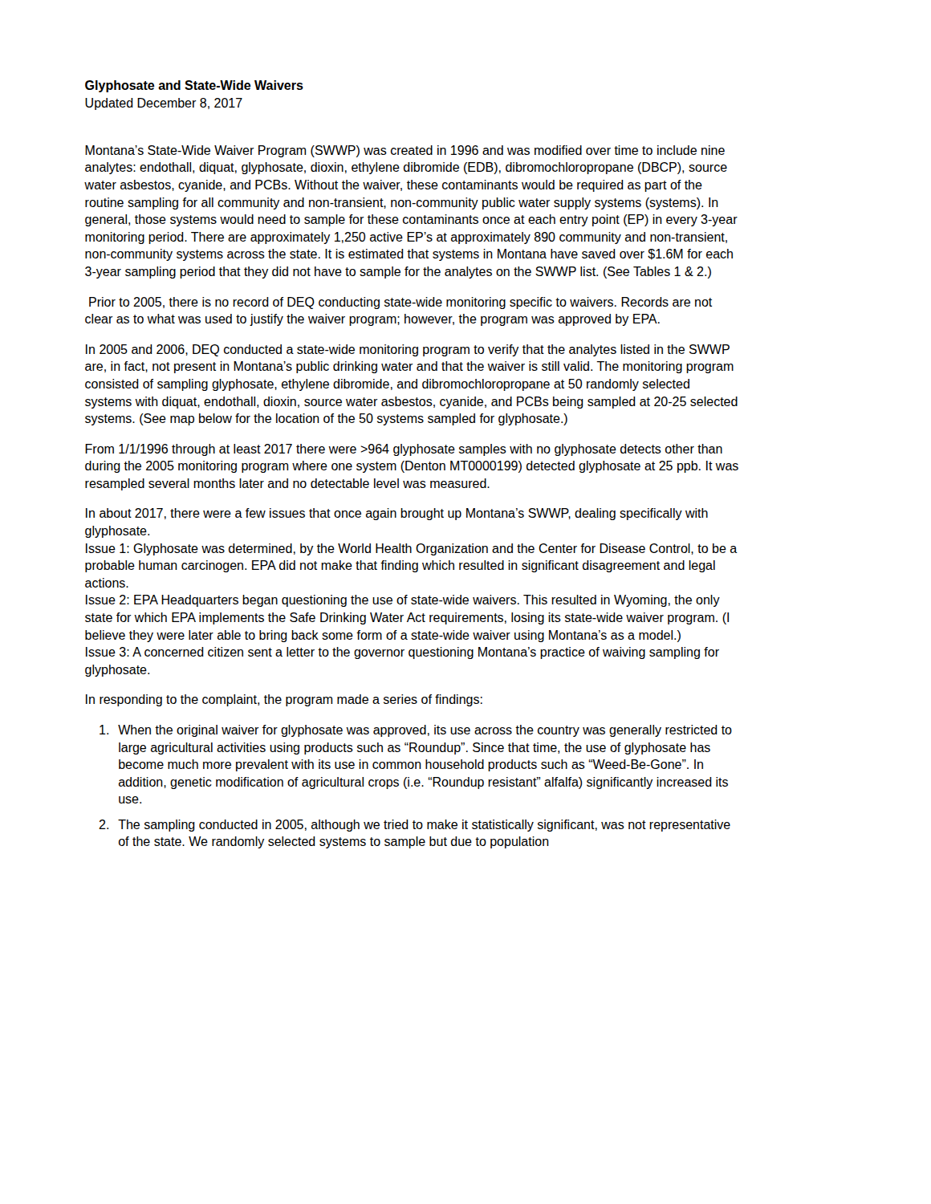Glyphosate and State-Wide Waivers
Updated December 8, 2017
Montana’s State-Wide Waiver Program (SWWP) was created in 1996 and was modified over time to include nine analytes: endothall, diquat, glyphosate, dioxin, ethylene dibromide (EDB), dibromochloropropane (DBCP), source water asbestos, cyanide, and PCBs. Without the waiver, these contaminants would be required as part of the routine sampling for all community and non-transient, non-community public water supply systems (systems). In general, those systems would need to sample for these contaminants once at each entry point (EP) in every 3-year monitoring period. There are approximately 1,250 active EP’s at approximately 890 community and non-transient, non-community systems across the state. It is estimated that systems in Montana have saved over $1.6M for each 3-year sampling period that they did not have to sample for the analytes on the SWWP list. (See Tables 1 & 2.)
Prior to 2005, there is no record of DEQ conducting state-wide monitoring specific to waivers. Records are not clear as to what was used to justify the waiver program; however, the program was approved by EPA.
In 2005 and 2006, DEQ conducted a state-wide monitoring program to verify that the analytes listed in the SWWP are, in fact, not present in Montana’s public drinking water and that the waiver is still valid. The monitoring program consisted of sampling glyphosate, ethylene dibromide, and dibromochloropropane at 50 randomly selected systems with diquat, endothall, dioxin, source water asbestos, cyanide, and PCBs being sampled at 20-25 selected systems. (See map below for the location of the 50 systems sampled for glyphosate.)
From 1/1/1996 through at least 2017 there were >964 glyphosate samples with no glyphosate detects other than during the 2005 monitoring program where one system (Denton MT0000199) detected glyphosate at 25 ppb. It was resampled several months later and no detectable level was measured.
In about 2017, there were a few issues that once again brought up Montana’s SWWP, dealing specifically with glyphosate.
Issue 1: Glyphosate was determined, by the World Health Organization and the Center for Disease Control, to be a probable human carcinogen. EPA did not make that finding which resulted in significant disagreement and legal actions.
Issue 2: EPA Headquarters began questioning the use of state-wide waivers. This resulted in Wyoming, the only state for which EPA implements the Safe Drinking Water Act requirements, losing its state-wide waiver program. (I believe they were later able to bring back some form of a state-wide waiver using Montana’s as a model.)
Issue 3: A concerned citizen sent a letter to the governor questioning Montana’s practice of waiving sampling for glyphosate.
In responding to the complaint, the program made a series of findings:
When the original waiver for glyphosate was approved, its use across the country was generally restricted to large agricultural activities using products such as “Roundup”. Since that time, the use of glyphosate has become much more prevalent with its use in common household products such as “Weed-Be-Gone”. In addition, genetic modification of agricultural crops (i.e. “Roundup resistant” alfalfa) significantly increased its use.
The sampling conducted in 2005, although we tried to make it statistically significant, was not representative of the state. We randomly selected systems to sample but due to population